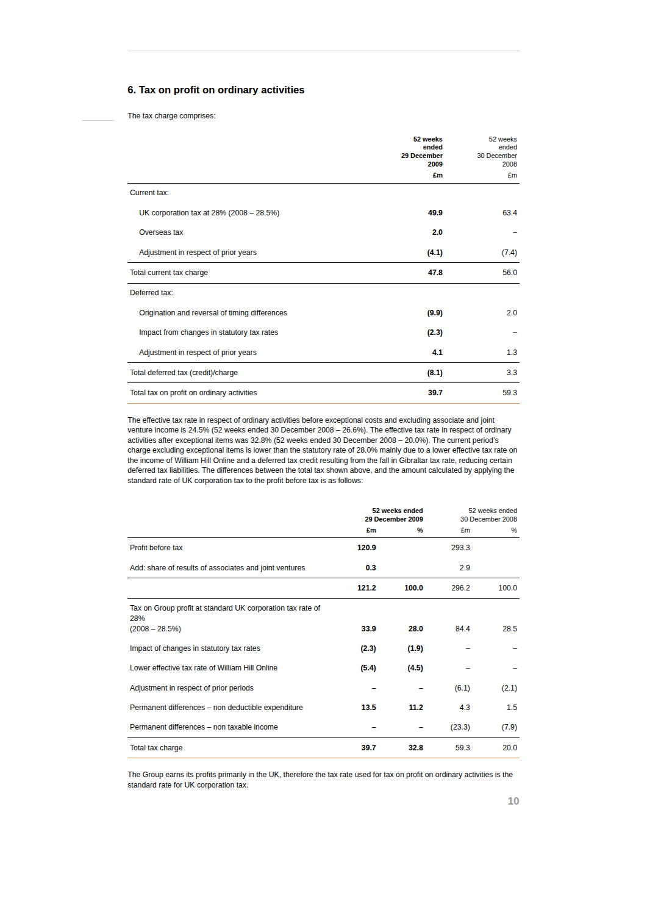6. Tax on profit on ordinary activities
The tax charge comprises:
| | 52 weeks ended 29 December 2009 | 52 weeks ended 30 December 2008 |
| --- | --- | --- |
| | £m | £m |
| Current tax: | | |
| UK corporation tax at 28% (2008 – 28.5%) | 49.9 | 63.4 |
| Overseas tax | 2.0 | – |
| Adjustment in respect of prior years | (4.1) | (7.4) |
| Total current tax charge | 47.8 | 56.0 |
| Deferred tax: | | |
| Origination and reversal of timing differences | (9.9) | 2.0 |
| Impact from changes in statutory tax rates | (2.3) | – |
| Adjustment in respect of prior years | 4.1 | 1.3 |
| Total deferred tax (credit)/charge | (8.1) | 3.3 |
| Total tax on profit on ordinary activities | 39.7 | 59.3 |
The effective tax rate in respect of ordinary activities before exceptional costs and excluding associate and joint venture income is 24.5% (52 weeks ended 30 December 2008 – 26.6%). The effective tax rate in respect of ordinary activities after exceptional items was 32.8% (52 weeks ended 30 December 2008 – 20.0%). The current period’s charge excluding exceptional items is lower than the statutory rate of 28.0% mainly due to a lower effective tax rate on the income of William Hill Online and a deferred tax credit resulting from the fall in Gibraltar tax rate, reducing certain deferred tax liabilities. The differences between the total tax shown above, and the amount calculated by applying the standard rate of UK corporation tax to the profit before tax is as follows:
| | 52 weeks ended 29 December 2009 | 52 weeks ended 30 December 2008 |
| --- | --- | --- |
| | £m | % | £m | % |
| Profit before tax | 120.9 | | 293.3 | |
| Add: share of results of associates and joint ventures | 0.3 | | 2.9 | |
| | 121.2 | 100.0 | 296.2 | 100.0 |
| Tax on Group profit at standard UK corporation tax rate of 28% (2008 – 28.5%) | 33.9 | 28.0 | 84.4 | 28.5 |
| Impact of changes in statutory tax rates | (2.3) | (1.9) | – | – |
| Lower effective tax rate of William Hill Online | (5.4) | (4.5) | – | – |
| Adjustment in respect of prior periods | – | – | (6.1) | (2.1) |
| Permanent differences – non deductible expenditure | 13.5 | 11.2 | 4.3 | 1.5 |
| Permanent differences – non taxable income | – | – | (23.3) | (7.9) |
| Total tax charge | 39.7 | 32.8 | 59.3 | 20.0 |
The Group earns its profits primarily in the UK, therefore the tax rate used for tax on profit on ordinary activities is the standard rate for UK corporation tax.
10